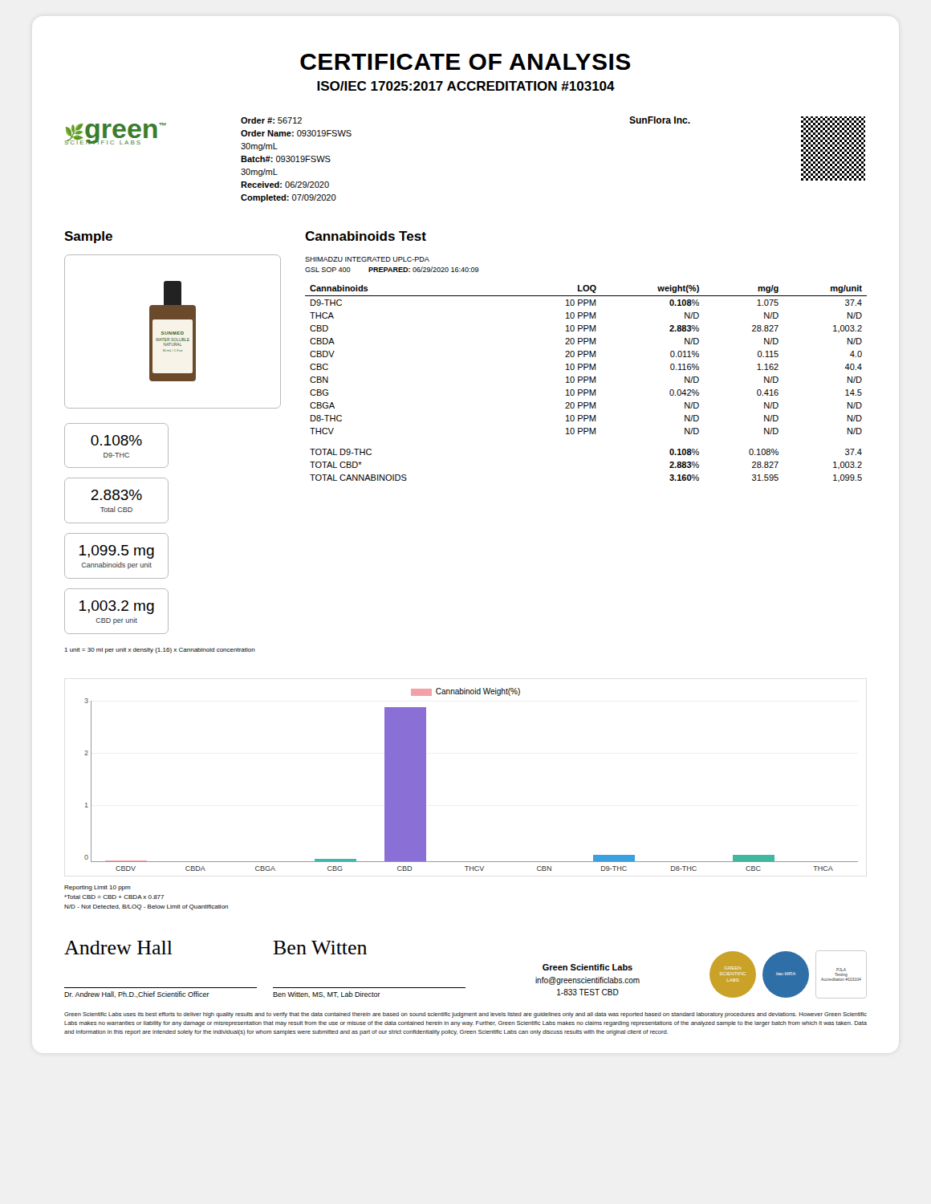CERTIFICATE OF ANALYSIS
ISO/IEC 17025:2017 ACCREDITATION #103104
🌿green™
SCIENTIFIC LABS
Order #: 56712
Order Name: 093019FSWS
30mg/mL
Batch#: 093019FSWS
30mg/mL
Received: 06/29/2020
Completed: 07/09/2020
SunFlora Inc.
Sample
SUNMED
WATER SOLUBLE
NATURAL
30 mL / 1 fl oz
0.108%
D9-THC
2.883%
Total CBD
1,099.5 mg
Cannabinoids per unit
1,003.2 mg
CBD per unit
1 unit = 30 ml per unit x density (1.16) x Cannabinoid concentration
Cannabinoids Test
SHIMADZU INTEGRATED UPLC-PDA
GSL SOP 400 PREPARED: 06/29/2020 16:40:09
| Cannabinoids | LOQ | weight(%) | mg/g | mg/unit |
| --- | --- | --- | --- | --- |
| D9-THC | 10 PPM | 0.108 % | 1.075 | 37.4 |
| THCA | 10 PPM | N/D | N/D | N/D |
| CBD | 10 PPM | 2.883 % | 28.827 | 1,003.2 |
| CBDA | 20 PPM | N/D | N/D | N/D |
| CBDV | 20 PPM | 0.011% | 0.115 | 4.0 |
| CBC | 10 PPM | 0.116% | 1.162 | 40.4 |
| CBN | 10 PPM | N/D | N/D | N/D |
| CBG | 10 PPM | 0.042% | 0.416 | 14.5 |
| CBGA | 20 PPM | N/D | N/D | N/D |
| D8-THC | 10 PPM | N/D | N/D | N/D |
| THCV | 10 PPM | N/D | N/D | N/D |
| TOTAL D9-THC | | 0.108 % | 0.108% | 37.4 |
| TOTAL CBD* | | 2.883 % | 28.827 | 1,003.2 |
| TOTAL CANNABINOIDS | | 3.160 % | 31.595 | 1,099.5 |
Cannabinoid Weight(%)
3 2 1 0
CBDV
CBDA
CBGA
CBG
CBD
THCV
CBN
D9-THC
D8-THC
CBC
THCA
Reporting Limit 10 ppm
*Total CBD = CBD + CBDA x 0.877
N/D - Not Detected, B/LOQ - Below Limit of Quantification
Andrew Hall
Dr. Andrew Hall, Ph.D.,Chief Scientific Officer
Ben Witten
Ben Witten, MS, MT, Lab Director
Green Scientific Labs
info@greenscientificlabs.com
1-833 TEST CBD
GREEN
SCIENTIFIC
LABS
ilac-MRA
PJLA
Testing
Accreditation #103104
Green Scientific Labs uses its best efforts to deliver high quality results and to verify that the data contained therein are based on sound scientific judgment and levels listed are guidelines only and all data was reported based on standard laboratory procedures and deviations. However Green Scientific Labs makes no warranties or liability for any damage or misrepresentation that may result from the use or misuse of the data contained herein in any way. Further, Green Scientific Labs makes no claims regarding representations of the analyzed sample to the larger batch from which it was taken. Data and information in this report are intended solely for the individual(s) for whom samples were submitted and as part of our strict confidentiality policy, Green Scientific Labs can only discuss results with the original client of record.